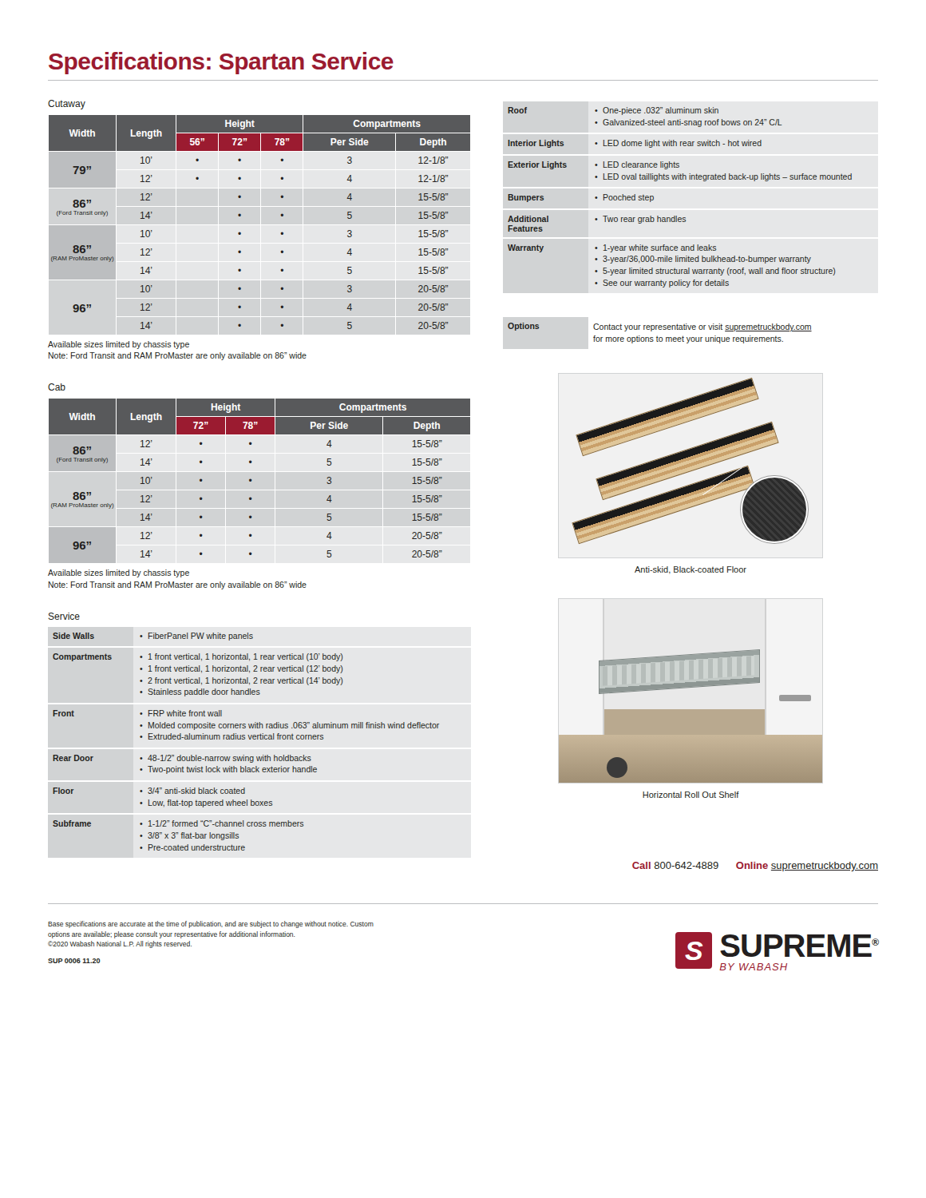Specifications: Spartan Service
Cutaway
| Width | Length | Height | Compartments |
| --- | --- | --- | --- |
| 56” | 72” | 78” | Per Side | Depth |
| 79” | 10’ | • | • | • | 3 | 12-1/8” |
| 12’ | • | • | • | 4 | 12-1/8” |
| 86” (Ford Transit only) | 12’ | | • | • | 4 | 15-5/8” |
| 14’ | | • | • | 5 | 15-5/8” |
| 86” (RAM ProMaster only) | 10’ | | • | • | 3 | 15-5/8” |
| 12’ | | • | • | 4 | 15-5/8” |
| 14’ | | • | • | 5 | 15-5/8” |
| 96” | 10’ | | • | • | 3 | 20-5/8” |
| 12’ | | • | • | 4 | 20-5/8” |
| 14’ | | • | • | 5 | 20-5/8” |
Available sizes limited by chassis type
Note: Ford Transit and RAM ProMaster are only available on 86” wide
Cab
| Width | Length | Height | Compartments |
| --- | --- | --- | --- |
| 72” | 78” | Per Side | Depth |
| 86” (Ford Transit only) | 12’ | • | • | 4 | 15-5/8” |
| 14’ | • | • | 5 | 15-5/8” |
| 86” (RAM ProMaster only) | 10’ | • | • | 3 | 15-5/8” |
| 12’ | • | • | 4 | 15-5/8” |
| 14’ | • | • | 5 | 15-5/8” |
| 96” | 12’ | • | • | 4 | 20-5/8” |
| 14’ | • | • | 5 | 20-5/8” |
Available sizes limited by chassis type
Note: Ford Transit and RAM ProMaster are only available on 86” wide
Service
| Side Walls | FiberPanel PW white panels |
| Compartments | 1 front vertical, 1 horizontal, 1 rear vertical (10’ body) 1 front vertical, 1 horizontal, 2 rear vertical (12’ body) 2 front vertical, 1 horizontal, 2 rear vertical (14’ body) Stainless paddle door handles |
| Front | FRP white front wall Molded composite corners with radius .063” aluminum mill finish wind deflector Extruded-aluminum radius vertical front corners |
| Rear Door | 48-1/2” double-narrow swing with holdbacks Two-point twist lock with black exterior handle |
| Floor | 3/4” anti-skid black coated Low, flat-top tapered wheel boxes |
| Subframe | 1-1/2” formed “C”-channel cross members 3/8” x 3” flat-bar longsills Pre-coated understructure |
| Roof | One-piece .032” aluminum skin Galvanized-steel anti-snag roof bows on 24” C/L |
| Interior Lights | LED dome light with rear switch - hot wired |
| Exterior Lights | LED clearance lights LED oval taillights with integrated back-up lights – surface mounted |
| Bumpers | Pooched step |
| Additional Features | Two rear grab handles |
| Warranty | 1-year white surface and leaks 3-year/36,000-mile limited bulkhead-to-bumper warranty 5-year limited structural warranty (roof, wall and floor structure) See our warranty policy for details |
| Options | Contact your representative or visit supremetruckbody.com for more options to meet your unique requirements. |
Anti-skid, Black-coated Floor
Horizontal Roll Out Shelf
Call 800-642-4889 Online supremetruckbody.com
Base specifications are accurate at the time of publication, and are subject to change without notice. Custom options are available; please consult your representative for additional information.
©2020 Wabash National L.P. All rights reserved.
SUP 0006 11.20
S SUPREME®
BY WABASH